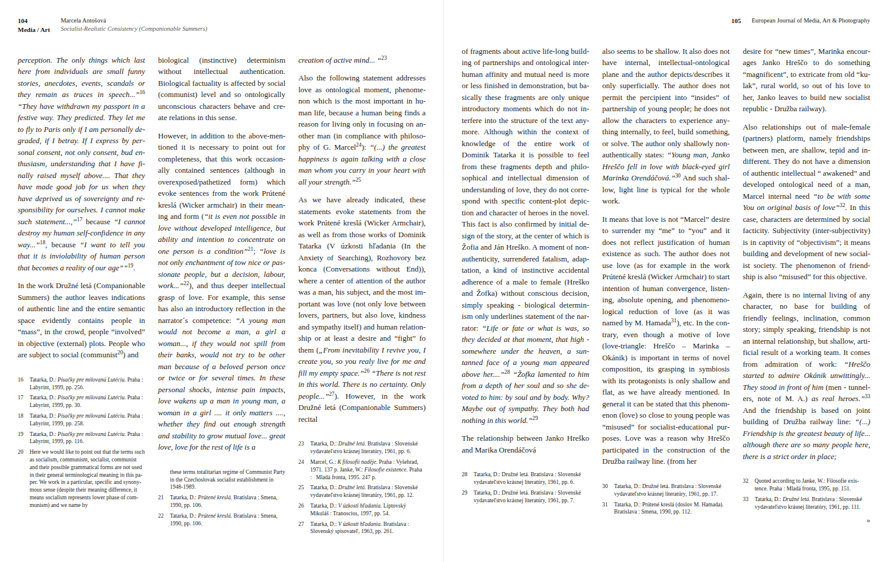104 Media / Art
Marcela Antošová
Socialist-Realistic Consistency (Companionable Summers)
perception. The only things which last here from individuals are small funny stories, anecdotes, events, scandals or they remain as truces in speech...”16 “They have withdrawn my passport in a festive way. They predicted. They let me to fly to Paris only if I am personally degraded, if I betray. If I express by personal consent, not only consent, bud enthusiasm, understanding that I have finally raised myself above.... That they have made good job for us when they have deprived us of sovereignty and responsibility for ourselves. I cannot make such statement...,”17 because “I cannot destroy my human self-confidence in any way...”18, because “I want to tell you that it is inviolability of human person that becomes a reality of our age””19.
In the work Družné letá (Companionable Summers) the author leaves indications of authentic line and the entire semantic space evidently contains people in “mass”, in the crowd, people “involved” in objective (external) plots. People who are subject to social (communist20) and
16 Tatarka, D.: Písačky pre milovanú Lutéciu. Praha : Labyrint, 1999, pp. 256.
17 Tatarka, D.: Písačky pre milovanú Lutéciu. Praha : Labyrint, 1999, pp. 30.
18 Tatarka, D.: Písačky pre milovanú Lutéciu. Praha : Labyrint, 1999, pp. 258.
19 Tatarka, D.: Písačky pre milovanú Lutéciu. Praha : Labyrint, 1999, pp. 116.
20 Here we would like to point out that the terms such as socialism, communism, socialist, communist and their possible grammatical forms are not used in their general terminological meaning in this paper. We work in a particular, specific and synonymous sense (despite their meaning difference, it means socialism represents lower phase of communism) and we name by
biological (instinctive) determinism without intellectual authentication. Biological factuality is affected by social (communist) level and so ontologically unconscious characters behave and create relations in this sense.
However, in addition to the above-mentioned it is necessary to point out for completeness, that this work occasionally contained sentences (although in overexposed/pathetized form) which evoke sentences from the work Prútené kreslá (Wicker armchair) in their meaning and form (“it is even not possible in love without developed intelligence, but ability and intention to concentrate on one person is a condition”21; “love is not only enchantment of tow nice or passionate people, but a decision, labour, work...”22), and thus deeper intellectual grasp of love. For example, this sense has also an introductory reflection in the narrator´s competence: “A young man would not become a man, a girl a woman..., if they would not spill from their banks, would not try to be other man because of a beloved person once or twice or for several times. In these personal shocks, intense pain impacts, love wakens up a man in young man, a woman in a girl .... it only matters ...., whether they find out enough strength and stability to grow mutual love... great love, love for the rest of life is a
these terms totalitarian regime of Communist Party in the Czechoslovak socialist establishment in 1948-1989.
21 Tatarka, D.: Prútené kreslá. Bratislava : Smena, 1990, pp. 106.
22 Tatarka, D.: Prútené kreslá. Bratislava : Smena, 1990, pp. 106.
creation of active mind... “23
Also the following statement addresses love as ontological moment, phenomenon which is the most important in human life, because a human being finds a reason for living only in focusing on another man (in compliance with philosophy of G. Marcel24): “(...) the greatest happiness is again talking with a close man whom you carry in your heart with all your strength.”25
As we have already indicated, these statements evoke statements from the work Prútené kreslá (Wicker Armchair), as well as from those works of Dominik Tatarka (V úzkosti hľadania (In the Anxiety of Searching), Rozhovory bez konca (Conversations without End)), where a center of attention of the author was a man, his subject, and the most important was love (not only love between lovers, partners, but also love, kindness and sympathy itself) and human relationship or at least a desire and “fight” fo them („From inevitability I revive you, I create you, so you realy live for me and fill my empty space.”26 “There is not rest in this world. There is no certainty. Only people...”27). However, in the work Družné letá (Companionable Summers) recital
23 Tatarka, D.: Družné letá. Bratislava : Slovenské vydavateľstvo krásnej literatúry, 1961, pp. 6.
24 Marcel, G.: K filosofii nadĕje. Praha : Vyšehrad, 1971. 137 p. Janke, W.: Filosofie existence. Praha : Mladá fronta, 1995. 247 p.
25 Tatarka, D.: Družné letá. Bratislava : Slovenské vydavateľstvo krásnej literatúry, 1961, pp. 12.
26 Tatarka, D.: V úzkosti hľadania. Liptovský Mikuláš : Tranoscius, 1997, pp. 54.
27 Tatarka, D.: V úzkosti hľadania. Bratislava : Slovenský spisovateľ, 1963, pp. 261.
105
European Journal of Media, Art & Photography
of fragments about active life-long building of partnerships and ontological inter-human affinity and mutual need is more or less finished in demonstration, but basically these fragments are only unique introductory moments which do not interfere into the structure of the text anymore. Although within the context of knowledge of the entire work of Dominik Tatarka it is possible to feel from these fragments depth and philosophical and intellectual dimension of understanding of love, they do not correspond with specific content-plot depiction and character of heroes in the novel. This fact is also confirmed by initial design of the story, at the center of which is Žofia and Ján Hreško. A moment of non-authenticity, surrendered fatalism, adaptation, a kind of instinctive accidental adherence of a male to female (Hreško and Žofka) without conscious decision, simply speaking - biological determinism only underlines statement of the narrator: “Life or fate or what is was, so they decided at that moment, that high - somewhere under the heaven, a sun-tanned face of a young man appeared above her....”28 “Žofka lamented to him from a depth of her soul and so she devoted to him: by soul and by body. Why? Maybe out of sympathy. They both had nothing in this world.”29
The relationship between Janko Hreško and Marika Orendáčová
28 Tatarka, D.: Družné letá. Bratislava : Slovenské vydavateľstvo krásnej literatúry, 1961, pp. 6.
29 Tatarka, D.: Družné letá. Bratislava : Slovenské vydavateľstvo krásnej literatúry, 1961, pp. 7.
also seems to be shallow. It also does not have internal, intellectual-ontological plane and the author depicts/describes it only superficially. The author does not permit the percipient into “insides” of partnership of young people; he does not allow the characters to experience anything internally, to feel, build something, or solve. The author only shallowly non-authentically states: “Young man, Janko Hreščo fell in love with black-eyed girl Marinka Orendáčová.”30 And such shallow, light line is typical for the whole work.
It means that love is not “Marcel” desire to surrender my “me” to “you” and it does not reflect justification of human existence as such. The author does not use love (as for example in the work Prútené kreslá (Wicker Armchair) to start intention of human convergence, listening, absolute opening, and phenomenological reduction of love (as it was named by M. Hamada31), etc. In the contrary, even though a motive of love (love-triangle: Hreščo – Marinka – Okánik) is important in terms of novel composition, its grasping in symbiosis with its protagonists is only shallow and flat, as we have already mentioned. In general it can be stated that this phenomenon (love) so close to young people was “misused” for socialist-educational purposes. Love was a reason why Hreščo participated in the construction of the Družba railway line. (from her
30 Tatarka, D.: Družné letá. Bratislava : Slovenské vydavateľstvo krásnej literatúry, 1961, pp. 17.
31 Tatarka, D.: Prútené kreslá (doslov M. Hamada). Bratislava : Smena, 1990, pp. 112.
desire for “new times”, Marinka encourages Janko Hreščo to do something “magnificent”, to extricate from old “kulak”, rural world, so out of his love to her, Janko leaves to build new socialist republic - Družba railway).
Also relationships out of male-female (partners) platform, namely friendships between men, are shallow, tepid and indifferent. They do not have a dimension of authentic intellectual “ awakened” and developed ontological need of a man, Marcel internal need “to be with some You on original basis of love”32. In this case, characters are determined by social facticity. Subjectivity (inter-subjectivity) is in captivity of “objectivism”; it means building and development of new socialist society. The phenomenon of friendship is also “misused” for this objective.
Again, there is no internal living of any character, no base for building of friendly feelings, inclination, common story; simply speaking, friendship is not an internal relationship, but shallow, artificial result of a working team. It comes from admiration of work: “Hreščo started to admire Okánik unwittingly... They stood in front of him (men - tunnelers, note of M. A.) as real heroes.”33 And the friendship is based on joint building of Družba railway line: “(...) Friendship is the greatest beauty of life... although there are so many people here, there is a strict order in place;
32 Quoted according to Janke, W.: Filosofie existence. Praha : Mladá fronta, 1995, pp. 151.
33 Tatarka, D.: Družné letá. Bratislava : Slovenské vydavateľstvo krásnej literatúry, 1961, pp. 111.
»